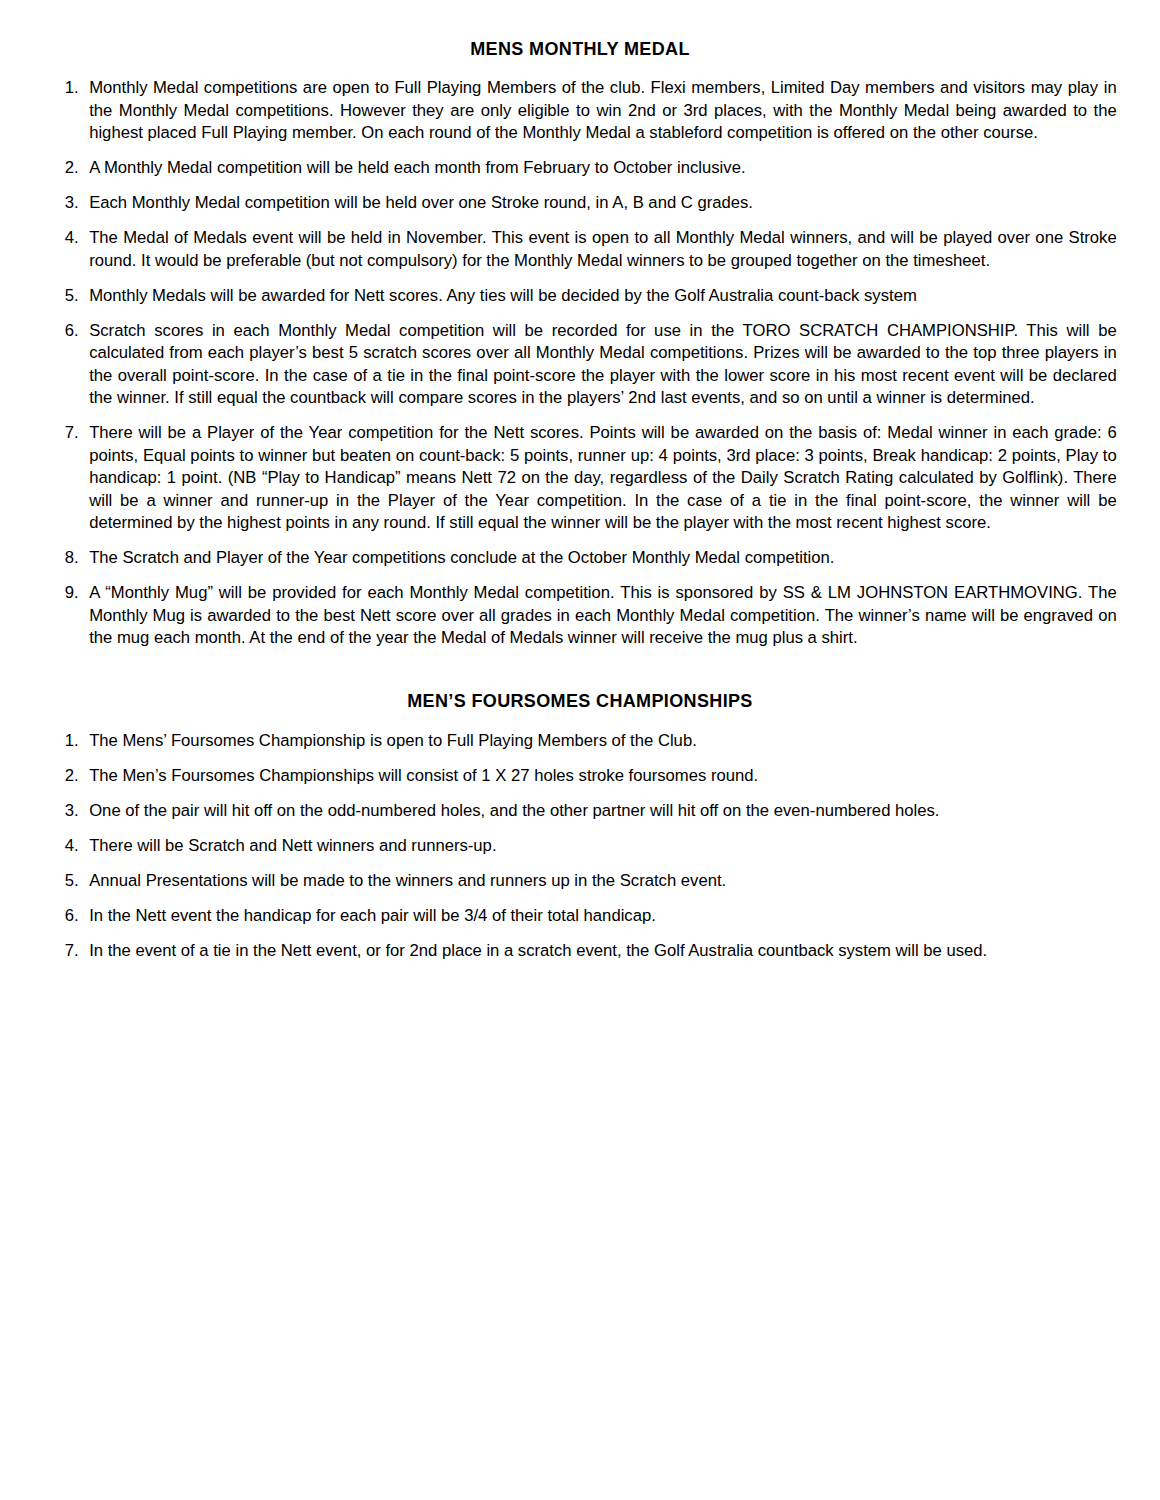MENS MONTHLY MEDAL
Monthly Medal competitions are open to Full Playing Members of the club. Flexi members, Limited Day members and visitors may play in the Monthly Medal competitions. However they are only eligible to win 2nd or 3rd places, with the Monthly Medal being awarded to the highest placed Full Playing member. On each round of the Monthly Medal a stableford competition is offered on the other course.
A Monthly Medal competition will be held each month from February to October inclusive.
Each Monthly Medal competition will be held over one Stroke round, in A, B and C grades.
The Medal of Medals event will be held in November. This event is open to all Monthly Medal winners, and will be played over one Stroke round. It would be preferable (but not compulsory) for the Monthly Medal winners to be grouped together on the timesheet.
Monthly Medals will be awarded for Nett scores. Any ties will be decided by the Golf Australia count-back system
Scratch scores in each Monthly Medal competition will be recorded for use in the TORO SCRATCH CHAMPIONSHIP. This will be calculated from each player’s best 5 scratch scores over all Monthly Medal competitions. Prizes will be awarded to the top three players in the overall point-score. In the case of a tie in the final point-score the player with the lower score in his most recent event will be declared the winner. If still equal the countback will compare scores in the players’ 2nd last events, and so on until a winner is determined.
There will be a Player of the Year competition for the Nett scores. Points will be awarded on the basis of: Medal winner in each grade: 6 points, Equal points to winner but beaten on count-back: 5 points, runner up: 4 points, 3rd place: 3 points, Break handicap: 2 points, Play to handicap: 1 point. (NB “Play to Handicap” means Nett 72 on the day, regardless of the Daily Scratch Rating calculated by Golflink). There will be a winner and runner-up in the Player of the Year competition. In the case of a tie in the final point-score, the winner will be determined by the highest points in any round. If still equal the winner will be the player with the most recent highest score.
The Scratch and Player of the Year competitions conclude at the October Monthly Medal competition.
A “Monthly Mug” will be provided for each Monthly Medal competition. This is sponsored by SS & LM JOHNSTON EARTHMOVING. The Monthly Mug is awarded to the best Nett score over all grades in each Monthly Medal competition. The winner’s name will be engraved on the mug each month. At the end of the year the Medal of Medals winner will receive the mug plus a shirt.
MEN’S FOURSOMES CHAMPIONSHIPS
The Mens’ Foursomes Championship is open to Full Playing Members of the Club.
The Men’s Foursomes Championships will consist of 1 X 27 holes stroke foursomes round.
One of the pair will hit off on the odd-numbered holes, and the other partner will hit off on the even-numbered holes.
There will be Scratch and Nett winners and runners-up.
Annual Presentations will be made to the winners and runners up in the Scratch event.
In the Nett event the handicap for each pair will be 3/4 of their total handicap.
In the event of a tie in the Nett event, or for 2nd place in a scratch event, the Golf Australia countback system will be used.